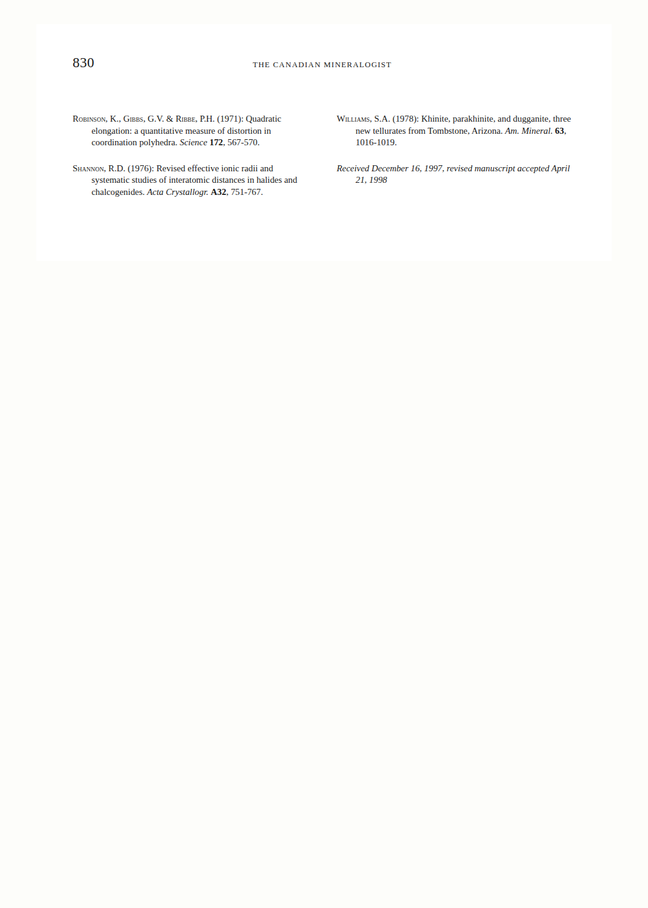830
THE CANADIAN MINERALOGIST
Robinson, K., Gibbs, G.V. & Ribbe, P.H. (1971): Quadratic elongation: a quantitative measure of distortion in coordination polyhedra. Science 172, 567-570.
Shannon, R.D. (1976): Revised effective ionic radii and systematic studies of interatomic distances in halides and chalcogenides. Acta Crystallogr. A32, 751-767.
Williams, S.A. (1978): Khinite, parakhinite, and dugganite, three new tellurates from Tombstone, Arizona. Am. Mineral. 63, 1016-1019.
Received December 16, 1997, revised manuscript accepted April 21, 1998